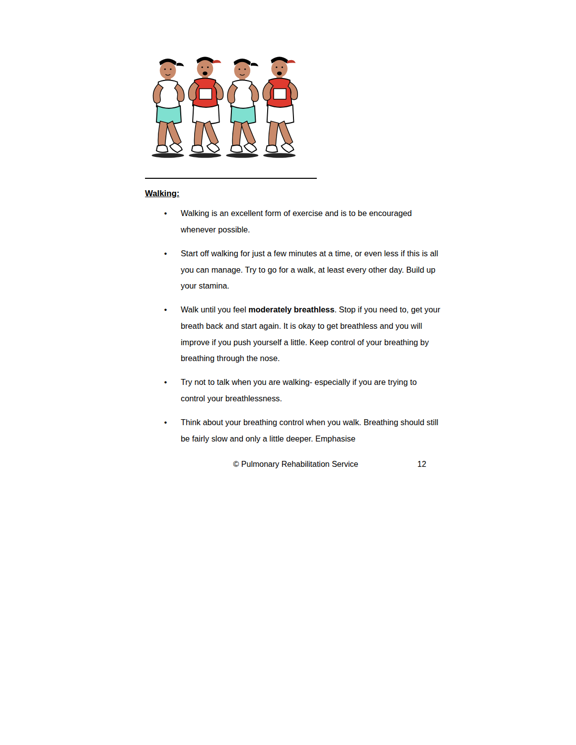Walking:
Walking is an excellent form of exercise and is to be encouraged whenever possible.
Start off walking for just a few minutes at a time, or even less if this is all you can manage. Try to go for a walk, at least every other day. Build up your stamina.
Walk until you feel moderately breathless. Stop if you need to, get your breath back and start again. It is okay to get breathless and you will improve if you push yourself a little. Keep control of your breathing by breathing through the nose.
Try not to talk when you are walking- especially if you are trying to control your breathlessness.
Think about your breathing control when you walk. Breathing should still be fairly slow and only a little deeper. Emphasise
© Pulmonary Rehabilitation Service 12